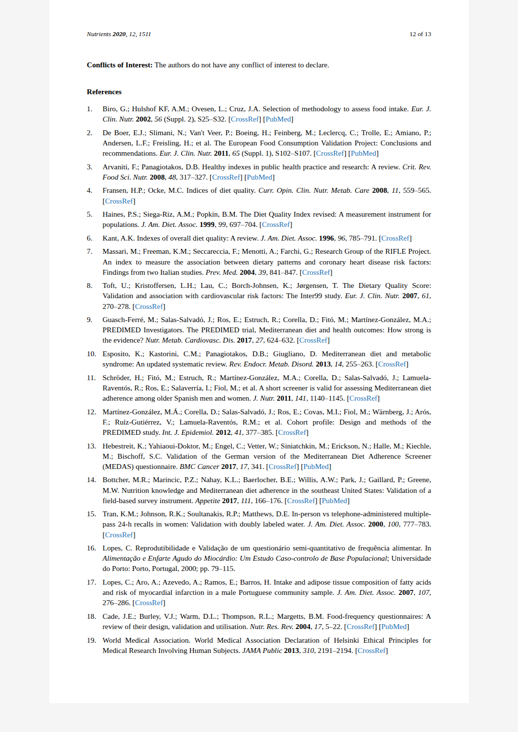Nutrients 2020, 12, 1511 12 of 13
Conflicts of Interest: The authors do not have any conflict of interest to declare.
References
Biro, G.; Hulshof KF, A.M.; Ovesen, L.; Cruz, J.A. Selection of methodology to assess food intake. Eur. J. Clin. Nutr. 2002, 56 (Suppl. 2), S25–S32. [CrossRef] [PubMed]
De Boer, E.J.; Slimani, N.; Van't Veer, P.; Boeing, H.; Feinberg, M.; Leclercq, C.; Trolle, E.; Amiano, P.; Andersen, L.F.; Freisling, H.; et al. The European Food Consumption Validation Project: Conclusions and recommendations. Eur. J. Clin. Nutr. 2011, 65 (Suppl. 1), S102–S107. [CrossRef] [PubMed]
Arvaniti, F.; Panagiotakos, D.B. Healthy indexes in public health practice and research: A review. Crit. Rev. Food Sci. Nutr. 2008, 48, 317–327. [CrossRef] [PubMed]
Fransen, H.P.; Ocke, M.C. Indices of diet quality. Curr. Opin. Clin. Nutr. Metab. Care 2008, 11, 559–565. [CrossRef]
Haines, P.S.; Siega-Riz, A.M.; Popkin, B.M. The Diet Quality Index revised: A measurement instrument for populations. J. Am. Diet. Assoc. 1999, 99, 697–704. [CrossRef]
Kant, A.K. Indexes of overall diet quality: A review. J. Am. Diet. Assoc. 1996, 96, 785–791. [CrossRef]
Massari, M.; Freeman, K.M.; Seccareccia, F.; Menotti, A.; Farchi, G.; Research Group of the RIFLE Project. An index to measure the association between dietary patterns and coronary heart disease risk factors: Findings from two Italian studies. Prev. Med. 2004, 39, 841–847. [CrossRef]
Toft, U.; Kristoffersen, L.H.; Lau, C.; Borch-Johnsen, K.; Jørgensen, T. The Dietary Quality Score: Validation and association with cardiovascular risk factors: The Inter99 study. Eur. J. Clin. Nutr. 2007, 61, 270–278. [CrossRef]
Guasch-Ferré, M.; Salas-Salvadó, J.; Ros, E.; Estruch, R.; Corella, D.; Fitó, M.; Martínez-González, M.A.; PREDIMED Investigators. The PREDIMED trial, Mediterranean diet and health outcomes: How strong is the evidence? Nutr. Metab. Cardiovasc. Dis. 2017, 27, 624–632. [CrossRef]
Esposito, K.; Kastorini, C.M.; Panagiotakos, D.B.; Giugliano, D. Mediterranean diet and metabolic syndrome: An updated systematic review. Rev. Endocr. Metab. Disord. 2013, 14, 255–263. [CrossRef]
Schröder, H.; Fitó, M.; Estruch, R.; Martínez-González, M.A.; Corella, D.; Salas-Salvadó, J.; Lamuela-Raventós, R.; Ros, E.; Salaverría, I.; Fiol, M.; et al. A short screener is valid for assessing Mediterranean diet adherence among older Spanish men and women. J. Nutr. 2011, 141, 1140–1145. [CrossRef]
Martínez-González, M.Á.; Corella, D.; Salas-Salvadó, J.; Ros, E.; Covas, M.I.; Fiol, M.; Wärnberg, J.; Arós, F.; Ruíz-Gutiérrez, V.; Lamuela-Raventós, R.M.; et al. Cohort profile: Design and methods of the PREDIMED study. Int. J. Epidemiol. 2012, 41, 377–385. [CrossRef]
Hebestreit, K.; Yahiaoui-Doktor, M.; Engel, C.; Vetter, W.; Siniatchkin, M.; Erickson, N.; Halle, M.; Kiechle, M.; Bischoff, S.C. Validation of the German version of the Mediterranean Diet Adherence Screener (MEDAS) questionnaire. BMC Cancer 2017, 17, 341. [CrossRef] [PubMed]
Bottcher, M.R.; Marincic, P.Z.; Nahay, K.L.; Baerlocher, B.E.; Willis, A.W.; Park, J.; Gaillard, P.; Greene, M.W. Nutrition knowledge and Mediterranean diet adherence in the southeast United States: Validation of a field-based survey instrument. Appetite 2017, 111, 166–176. [CrossRef] [PubMed]
Tran, K.M.; Johnson, R.K.; Soultanakis, R.P.; Matthews, D.E. In-person vs telephone-administered multiple-pass 24-h recalls in women: Validation with doubly labeled water. J. Am. Diet. Assoc. 2000, 100, 777–783. [CrossRef]
Lopes, C. Reprodutibilidade e Validação de um questionário semi-quantitativo de frequência alimentar. In Alimentação e Enfarte Agudo do Miocárdio: Um Estudo Caso-controlo de Base Populacional; Universidade do Porto: Porto, Portugal, 2000; pp. 79–115.
Lopes, C.; Aro, A.; Azevedo, A.; Ramos, E.; Barros, H. Intake and adipose tissue composition of fatty acids and risk of myocardial infarction in a male Portuguese community sample. J. Am. Diet. Assoc. 2007, 107, 276–286. [CrossRef]
Cade, J.E.; Burley, V.J.; Warm, D.L.; Thompson, R.L.; Margetts, B.M. Food-frequency questionnaires: A review of their design, validation and utilisation. Nutr. Res. Rev. 2004, 17, 5–22. [CrossRef] [PubMed]
World Medical Association. World Medical Association Declaration of Helsinki Ethical Principles for Medical Research Involving Human Subjects. JAMA Public 2013, 310, 2191–2194. [CrossRef]